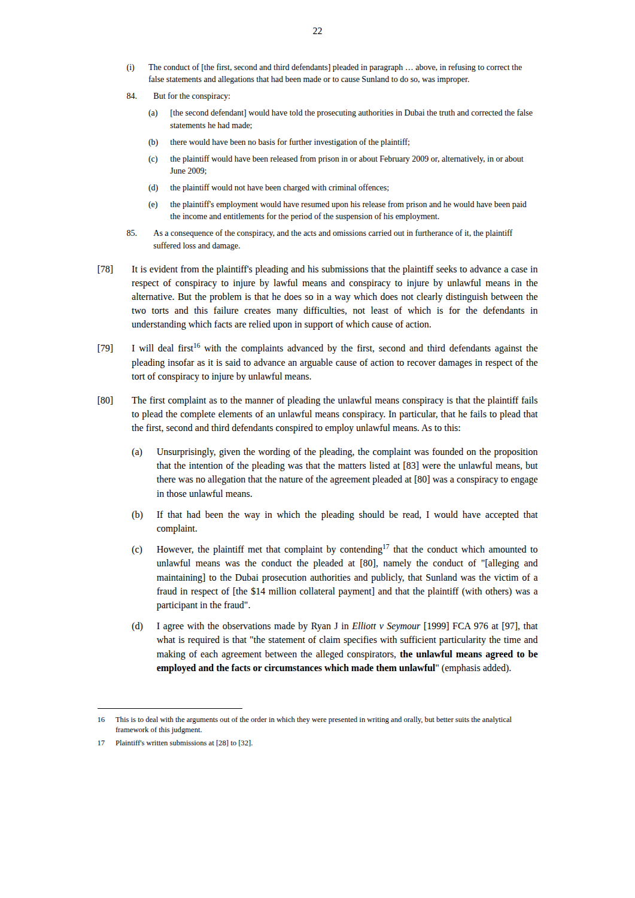22
(i) The conduct of [the first, second and third defendants] pleaded in paragraph … above, in refusing to correct the false statements and allegations that had been made or to cause Sunland to do so, was improper.
84. But for the conspiracy:
(a) [the second defendant] would have told the prosecuting authorities in Dubai the truth and corrected the false statements he had made;
(b) there would have been no basis for further investigation of the plaintiff;
(c) the plaintiff would have been released from prison in or about February 2009 or, alternatively, in or about June 2009;
(d) the plaintiff would not have been charged with criminal offences;
(e) the plaintiff's employment would have resumed upon his release from prison and he would have been paid the income and entitlements for the period of the suspension of his employment.
85. As a consequence of the conspiracy, and the acts and omissions carried out in furtherance of it, the plaintiff suffered loss and damage.
[78]
It is evident from the plaintiff's pleading and his submissions that the plaintiff seeks to advance a case in respect of conspiracy to injure by lawful means and conspiracy to injure by unlawful means in the alternative. But the problem is that he does so in a way which does not clearly distinguish between the two torts and this failure creates many difficulties, not least of which is for the defendants in understanding which facts are relied upon in support of which cause of action.
[79]
I will deal first16 with the complaints advanced by the first, second and third defendants against the pleading insofar as it is said to advance an arguable cause of action to recover damages in respect of the tort of conspiracy to injure by unlawful means.
[80]
The first complaint as to the manner of pleading the unlawful means conspiracy is that the plaintiff fails to plead the complete elements of an unlawful means conspiracy. In particular, that he fails to plead that the first, second and third defendants conspired to employ unlawful means. As to this:
(a)
Unsurprisingly, given the wording of the pleading, the complaint was founded on the proposition that the intention of the pleading was that the matters listed at [83] were the unlawful means, but there was no allegation that the nature of the agreement pleaded at [80] was a conspiracy to engage in those unlawful means.
(b)
If that had been the way in which the pleading should be read, I would have accepted that complaint.
(c)
However, the plaintiff met that complaint by contending17 that the conduct which amounted to unlawful means was the conduct the pleaded at [80], namely the conduct of "[alleging and maintaining] to the Dubai prosecution authorities and publicly, that Sunland was the victim of a fraud in respect of [the $14 million collateral payment] and that the plaintiff (with others) was a participant in the fraud".
(d)
I agree with the observations made by Ryan J in Elliott v Seymour [1999] FCA 976 at [97], that what is required is that "the statement of claim specifies with sufficient particularity the time and making of each agreement between the alleged conspirators, the unlawful means agreed to be employed and the facts or circumstances which made them unlawful" (emphasis added).
16
This is to deal with the arguments out of the order in which they were presented in writing and orally, but better suits the analytical framework of this judgment.
17
Plaintiff's written submissions at [28] to [32].